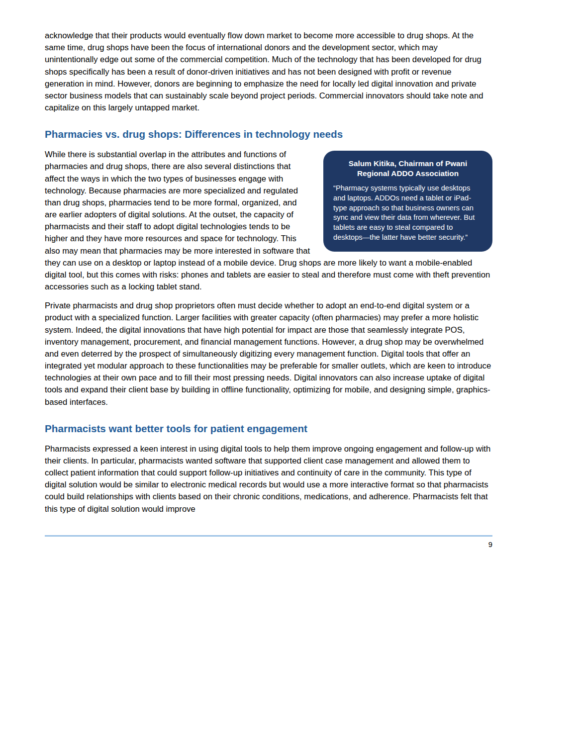acknowledge that their products would eventually flow down market to become more accessible to drug shops. At the same time, drug shops have been the focus of international donors and the development sector, which may unintentionally edge out some of the commercial competition. Much of the technology that has been developed for drug shops specifically has been a result of donor-driven initiatives and has not been designed with profit or revenue generation in mind. However, donors are beginning to emphasize the need for locally led digital innovation and private sector business models that can sustainably scale beyond project periods. Commercial innovators should take note and capitalize on this largely untapped market.
Pharmacies vs. drug shops: Differences in technology needs
Salum Kitika, Chairman of Pwani Regional ADDO Association
“Pharmacy systems typically use desktops and laptops. ADDOs need a tablet or iPad-type approach so that business owners can sync and view their data from wherever. But tablets are easy to steal compared to desktops—the latter have better security.”
While there is substantial overlap in the attributes and functions of pharmacies and drug shops, there are also several distinctions that affect the ways in which the two types of businesses engage with technology. Because pharmacies are more specialized and regulated than drug shops, pharmacies tend to be more formal, organized, and are earlier adopters of digital solutions. At the outset, the capacity of pharmacists and their staff to adopt digital technologies tends to be higher and they have more resources and space for technology. This also may mean that pharmacies may be more interested in software that they can use on a desktop or laptop instead of a mobile device. Drug shops are more likely to want a mobile-enabled digital tool, but this comes with risks: phones and tablets are easier to steal and therefore must come with theft prevention accessories such as a locking tablet stand.
Private pharmacists and drug shop proprietors often must decide whether to adopt an end-to-end digital system or a product with a specialized function. Larger facilities with greater capacity (often pharmacies) may prefer a more holistic system. Indeed, the digital innovations that have high potential for impact are those that seamlessly integrate POS, inventory management, procurement, and financial management functions. However, a drug shop may be overwhelmed and even deterred by the prospect of simultaneously digitizing every management function. Digital tools that offer an integrated yet modular approach to these functionalities may be preferable for smaller outlets, which are keen to introduce technologies at their own pace and to fill their most pressing needs. Digital innovators can also increase uptake of digital tools and expand their client base by building in offline functionality, optimizing for mobile, and designing simple, graphics-based interfaces.
Pharmacists want better tools for patient engagement
Pharmacists expressed a keen interest in using digital tools to help them improve ongoing engagement and follow-up with their clients. In particular, pharmacists wanted software that supported client case management and allowed them to collect patient information that could support follow-up initiatives and continuity of care in the community. This type of digital solution would be similar to electronic medical records but would use a more interactive format so that pharmacists could build relationships with clients based on their chronic conditions, medications, and adherence. Pharmacists felt that this type of digital solution would improve
9